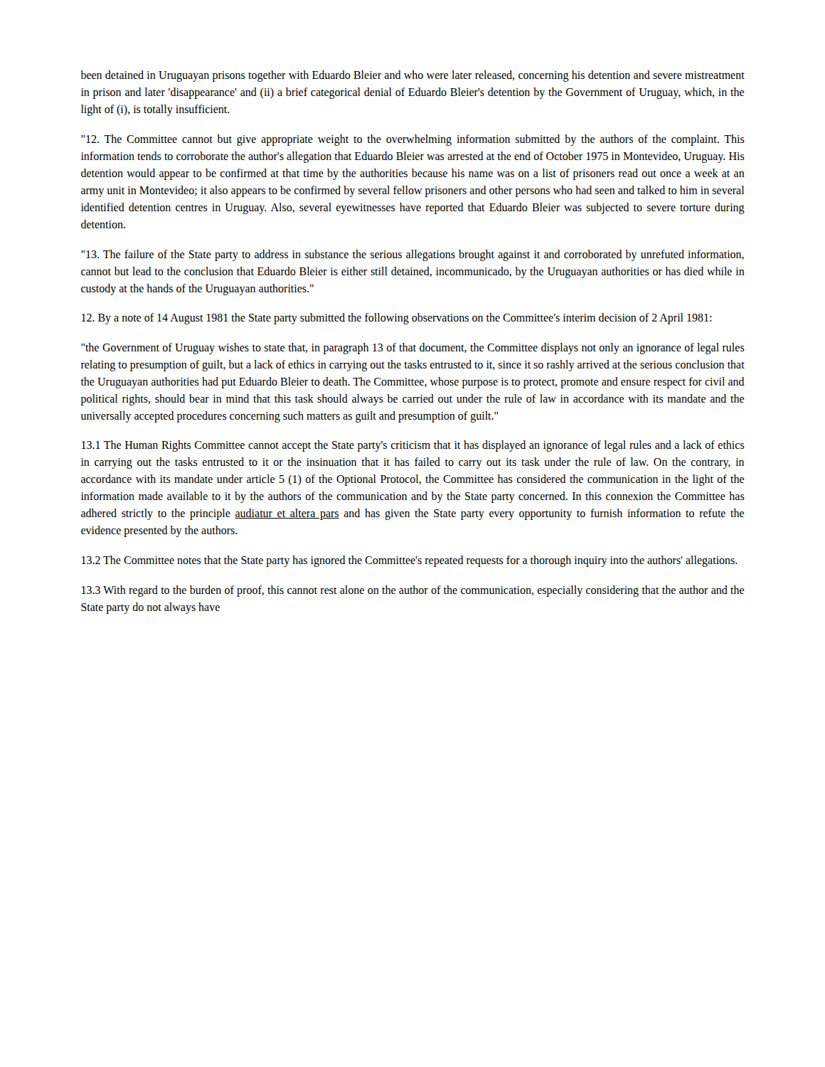been detained in Uruguayan prisons together with Eduardo Bleier and who were later released, concerning his detention and severe mistreatment in prison and later 'disappearance' and (ii) a brief categorical denial of Eduardo Bleier's detention by the Government of Uruguay, which, in the light of (i), is totally insufficient.
"12. The Committee cannot but give appropriate weight to the overwhelming information submitted by the authors of the complaint. This information tends to corroborate the author's allegation that Eduardo Bleier was arrested at the end of October 1975 in Montevideo, Uruguay. His detention would appear to be confirmed at that time by the authorities because his name was on a list of prisoners read out once a week at an army unit in Montevideo; it also appears to be confirmed by several fellow prisoners and other persons who had seen and talked to him in several identified detention centres in Uruguay. Also, several eyewitnesses have reported that Eduardo Bleier was subjected to severe torture during detention.
"13. The failure of the State party to address in substance the serious allegations brought against it and corroborated by unrefuted information, cannot but lead to the conclusion that Eduardo Bleier is either still detained, incommunicado, by the Uruguayan authorities or has died while in custody at the hands of the Uruguayan authorities."
12. By a note of 14 August 1981 the State party submitted the following observations on the Committee's interim decision of 2 April 1981:
"the Government of Uruguay wishes to state that, in paragraph 13 of that document, the Committee displays not only an ignorance of legal rules relating to presumption of guilt, but a lack of ethics in carrying out the tasks entrusted to it, since it so rashly arrived at the serious conclusion that the Uruguayan authorities had put Eduardo Bleier to death. The Committee, whose purpose is to protect, promote and ensure respect for civil and political rights, should bear in mind that this task should always be carried out under the rule of law in accordance with its mandate and the universally accepted procedures concerning such matters as guilt and presumption of guilt."
13.1 The Human Rights Committee cannot accept the State party's criticism that it has displayed an ignorance of legal rules and a lack of ethics in carrying out the tasks entrusted to it or the insinuation that it has failed to carry out its task under the rule of law. On the contrary, in accordance with its mandate under article 5 (1) of the Optional Protocol, the Committee has considered the communication in the light of the information made available to it by the authors of the communication and by the State party concerned. In this connexion the Committee has adhered strictly to the principle audiatur et altera pars and has given the State party every opportunity to furnish information to refute the evidence presented by the authors.
13.2 The Committee notes that the State party has ignored the Committee's repeated requests for a thorough inquiry into the authors' allegations.
13.3 With regard to the burden of proof, this cannot rest alone on the author of the communication, especially considering that the author and the State party do not always have